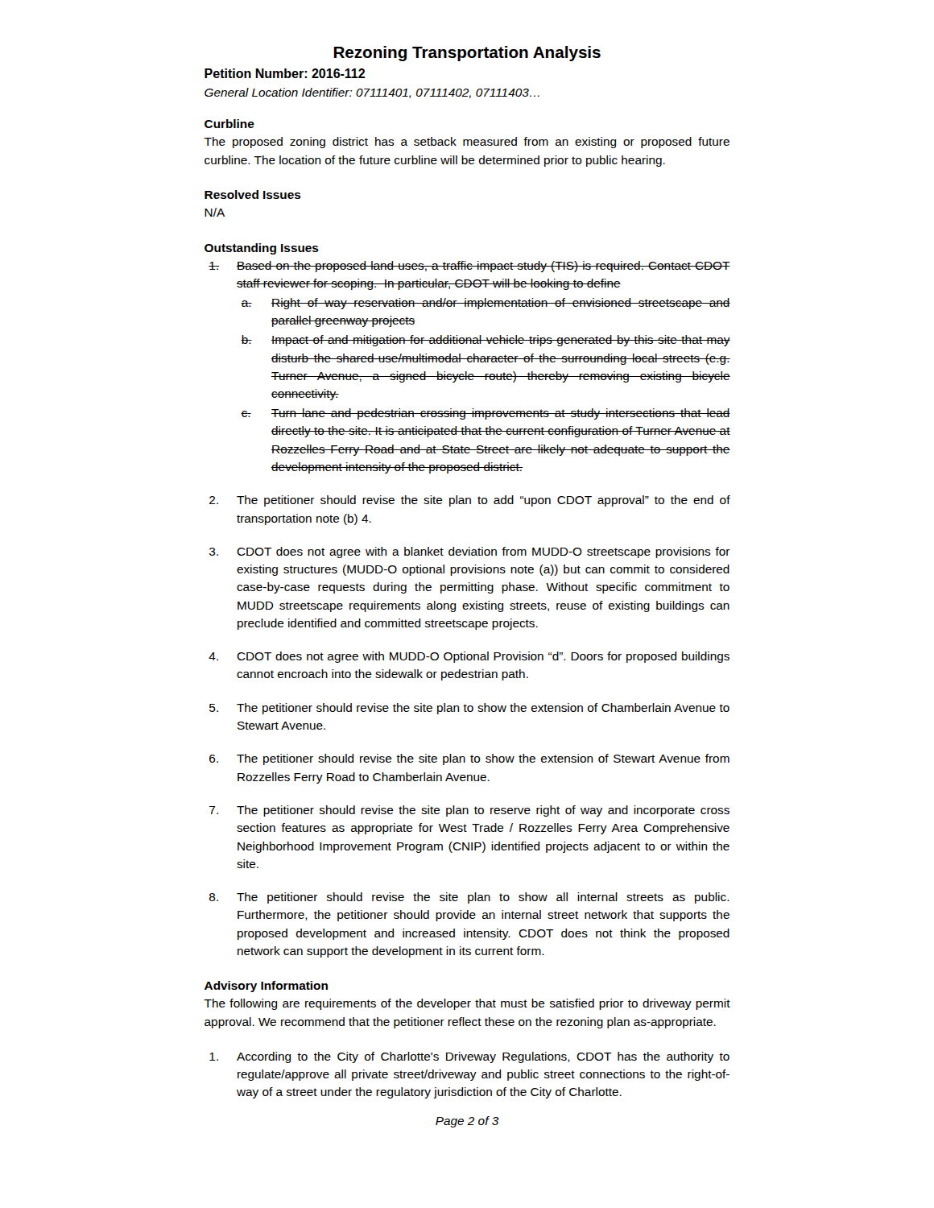Rezoning Transportation Analysis
Petition Number: 2016-112
General Location Identifier: 07111401, 07111402, 07111403…
Curbline
The proposed zoning district has a setback measured from an existing or proposed future curbline. The location of the future curbline will be determined prior to public hearing.
Resolved Issues
N/A
Outstanding Issues
Based on the proposed land uses, a traffic impact study (TIS) is required. Contact CDOT staff reviewer for scoping. In particular, CDOT will be looking to define
Right of way reservation and/or implementation of envisioned streetscape and parallel greenway projects
Impact of and mitigation for additional vehicle trips generated by this site that may disturb the shared-use/multimodal character of the surrounding local streets (e.g. Turner Avenue, a signed bicycle route) thereby removing existing bicycle connectivity.
Turn lane and pedestrian crossing improvements at study intersections that lead directly to the site. It is anticipated that the current configuration of Turner Avenue at Rozzelles Ferry Road and at State Street are likely not adequate to support the development intensity of the proposed district.
The petitioner should revise the site plan to add “upon CDOT approval” to the end of transportation note (b) 4.
CDOT does not agree with a blanket deviation from MUDD-O streetscape provisions for existing structures (MUDD-O optional provisions note (a)) but can commit to considered case-by-case requests during the permitting phase. Without specific commitment to MUDD streetscape requirements along existing streets, reuse of existing buildings can preclude identified and committed streetscape projects.
CDOT does not agree with MUDD-O Optional Provision “d”. Doors for proposed buildings cannot encroach into the sidewalk or pedestrian path.
The petitioner should revise the site plan to show the extension of Chamberlain Avenue to Stewart Avenue.
The petitioner should revise the site plan to show the extension of Stewart Avenue from Rozzelles Ferry Road to Chamberlain Avenue.
The petitioner should revise the site plan to reserve right of way and incorporate cross section features as appropriate for West Trade / Rozzelles Ferry Area Comprehensive Neighborhood Improvement Program (CNIP) identified projects adjacent to or within the site.
The petitioner should revise the site plan to show all internal streets as public. Furthermore, the petitioner should provide an internal street network that supports the proposed development and increased intensity. CDOT does not think the proposed network can support the development in its current form.
Advisory Information
The following are requirements of the developer that must be satisfied prior to driveway permit approval. We recommend that the petitioner reflect these on the rezoning plan as-appropriate.
According to the City of Charlotte's Driveway Regulations, CDOT has the authority to regulate/approve all private street/driveway and public street connections to the right-of-way of a street under the regulatory jurisdiction of the City of Charlotte.
Page 2 of 3